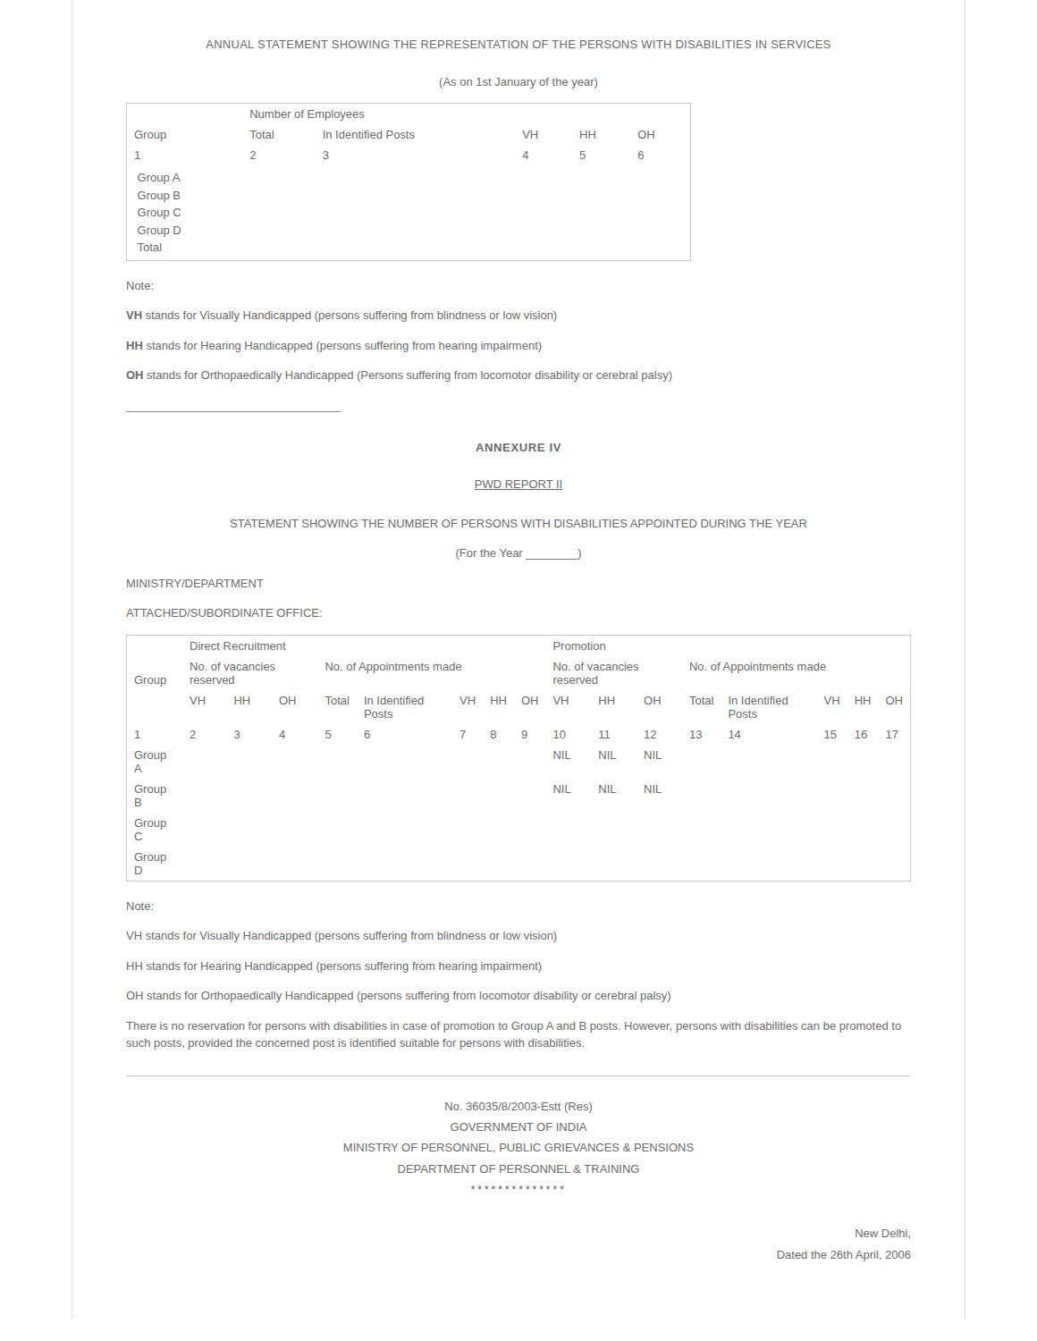ANNUAL STATEMENT SHOWING THE REPRESENTATION OF THE PERSONS WITH DISABILITIES IN SERVICES
(As on 1st January of the year)
| Group | Number of Employees | VH | HH | OH |
| Total | In Identified Posts |
| 1 | 2 | 3 | 4 | 5 | 6 |
| Group A Group B Group C Group D Total | | | | | |
Note:
VH stands for Visually Handicapped (persons suffering from blindness or low vision)
HH stands for Hearing Handicapped (persons suffering from hearing impairment)
OH stands for Orthopaedically Handicapped (Persons suffering from locomotor disability or cerebral palsy)
ANNEXURE IV
PWD REPORT II
STATEMENT SHOWING THE NUMBER OF PERSONS WITH DISABILITIES APPOINTED DURING THE YEAR
(For the Year ________)
MINISTRY/DEPARTMENT
ATTACHED/SUBORDINATE OFFICE:
| Group | Direct Recruitment | Promotion |
| No. of vacancies reserved | No. of Appointments made | No. of vacancies reserved | No. of Appointments made |
| VH | HH | OH | Total | In Identified Posts | VH | HH | OH | VH | HH | OH | Total | In Identified Posts | VH | HH | OH |
| 1 | 2 | 3 | 4 | 5 | 6 | 7 | 8 | 9 | 10 | 11 | 12 | 13 | 14 | 15 | 16 | 17 |
| Group A | | | | | | | | | NIL | NIL | NIL | | | | | |
| Group B | | | | | | | | | NIL | NIL | NIL | | | | | |
| Group C | | | | | | | | | | | | | | | | |
| Group D | | | | | | | | | | | | | | | | |
Note:
VH stands for Visually Handicapped (persons suffering from blindness or low vision)
HH stands for Hearing Handicapped (persons suffering from hearing impairment)
OH stands for Orthopaedically Handicapped (persons suffering from locomotor disability or cerebral palsy)
There is no reservation for persons with disabilities in case of promotion to Group A and B posts. However, persons with disabilities can be promoted to such posts, provided the concerned post is identified suitable for persons with disabilities.
No. 36035/8/2003-Estt (Res)
GOVERNMENT OF INDIA
MINISTRY OF PERSONNEL, PUBLIC GRIEVANCES & PENSIONS
DEPARTMENT OF PERSONNEL & TRAINING
**************
New Delhi,
Dated the 26th April, 2006